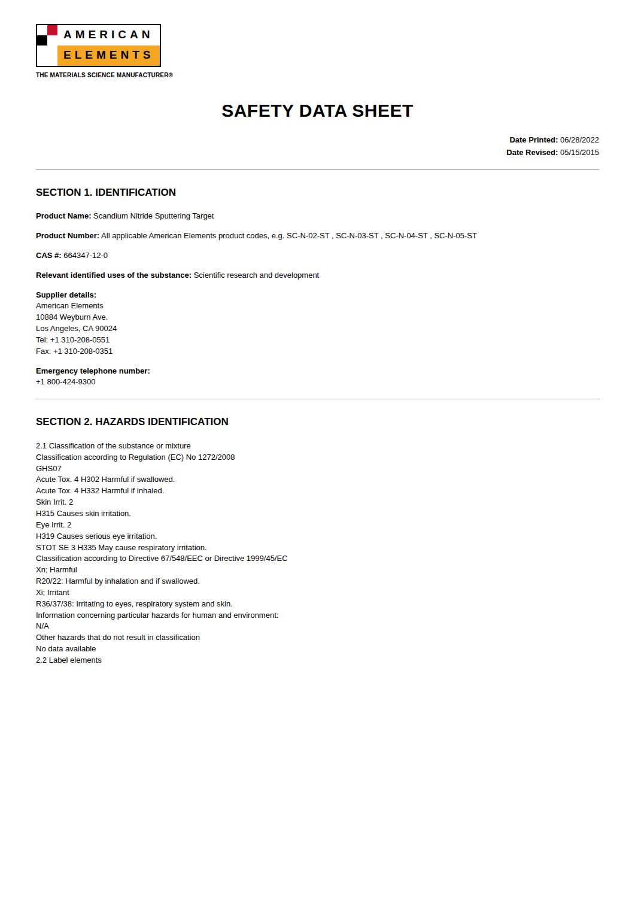AMERICAN
ELEMENTS
THE MATERIALS SCIENCE MANUFACTURER®
SAFETY DATA SHEET
Date Printed: 06/28/2022
Date Revised: 05/15/2015
SECTION 1. IDENTIFICATION
Product Name: Scandium Nitride Sputtering Target
Product Number: All applicable American Elements product codes, e.g. SC-N-02-ST , SC-N-03-ST , SC-N-04-ST , SC-N-05-ST
CAS #: 664347-12-0
Relevant identified uses of the substance: Scientific research and development
Supplier details:
American Elements
10884 Weyburn Ave.
Los Angeles, CA 90024
Tel: +1 310-208-0551
Fax: +1 310-208-0351
Emergency telephone number:
+1 800-424-9300
SECTION 2. HAZARDS IDENTIFICATION
2.1 Classification of the substance or mixture
Classification according to Regulation (EC) No 1272/2008
GHS07
Acute Tox. 4 H302 Harmful if swallowed.
Acute Tox. 4 H332 Harmful if inhaled.
Skin Irrit. 2
H315 Causes skin irritation.
Eye Irrit. 2
H319 Causes serious eye irritation.
STOT SE 3 H335 May cause respiratory irritation.
Classification according to Directive 67/548/EEC or Directive 1999/45/EC
Xn; Harmful
R20/22: Harmful by inhalation and if swallowed.
Xi; Irritant
R36/37/38: Irritating to eyes, respiratory system and skin.
Information concerning particular hazards for human and environment:
N/A
Other hazards that do not result in classification
No data available
2.2 Label elements